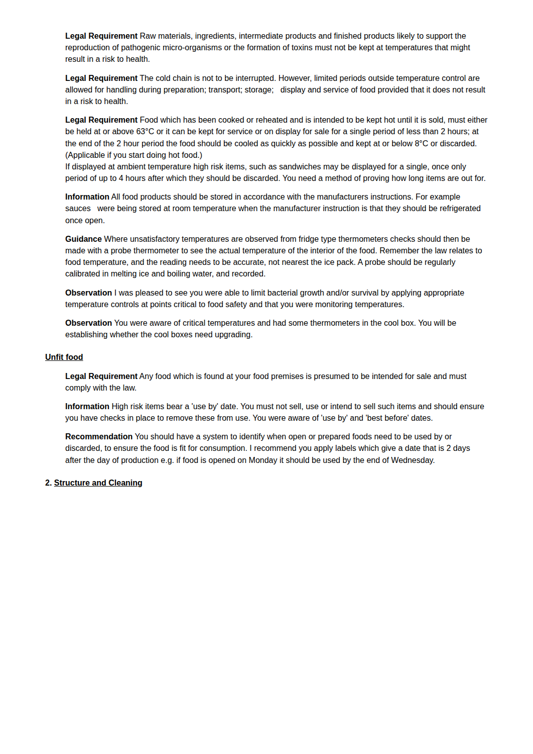Legal Requirement Raw materials, ingredients, intermediate products and finished products likely to support the reproduction of pathogenic micro-organisms or the formation of toxins must not be kept at temperatures that might result in a risk to health.
Legal Requirement The cold chain is not to be interrupted. However, limited periods outside temperature control are allowed for handling during preparation; transport; storage; display and service of food provided that it does not result in a risk to health.
Legal Requirement Food which has been cooked or reheated and is intended to be kept hot until it is sold, must either be held at or above 63°C or it can be kept for service or on display for sale for a single period of less than 2 hours; at the end of the 2 hour period the food should be cooled as quickly as possible and kept at or below 8°C or discarded. (Applicable if you start doing hot food.)
If displayed at ambient temperature high risk items, such as sandwiches may be displayed for a single, once only period of up to 4 hours after which they should be discarded. You need a method of proving how long items are out for.
Information All food products should be stored in accordance with the manufacturers instructions. For example sauces were being stored at room temperature when the manufacturer instruction is that they should be refrigerated once open.
Guidance Where unsatisfactory temperatures are observed from fridge type thermometers checks should then be made with a probe thermometer to see the actual temperature of the interior of the food. Remember the law relates to food temperature, and the reading needs to be accurate, not nearest the ice pack. A probe should be regularly calibrated in melting ice and boiling water, and recorded.
Observation I was pleased to see you were able to limit bacterial growth and/or survival by applying appropriate temperature controls at points critical to food safety and that you were monitoring temperatures.
Observation You were aware of critical temperatures and had some thermometers in the cool box. You will be establishing whether the cool boxes need upgrading.
Unfit food
Legal Requirement Any food which is found at your food premises is presumed to be intended for sale and must comply with the law.
Information High risk items bear a 'use by' date. You must not sell, use or intend to sell such items and should ensure you have checks in place to remove these from use. You were aware of 'use by' and 'best before' dates.
Recommendation You should have a system to identify when open or prepared foods need to be used by or discarded, to ensure the food is fit for consumption. I recommend you apply labels which give a date that is 2 days after the day of production e.g. if food is opened on Monday it should be used by the end of Wednesday.
2. Structure and Cleaning